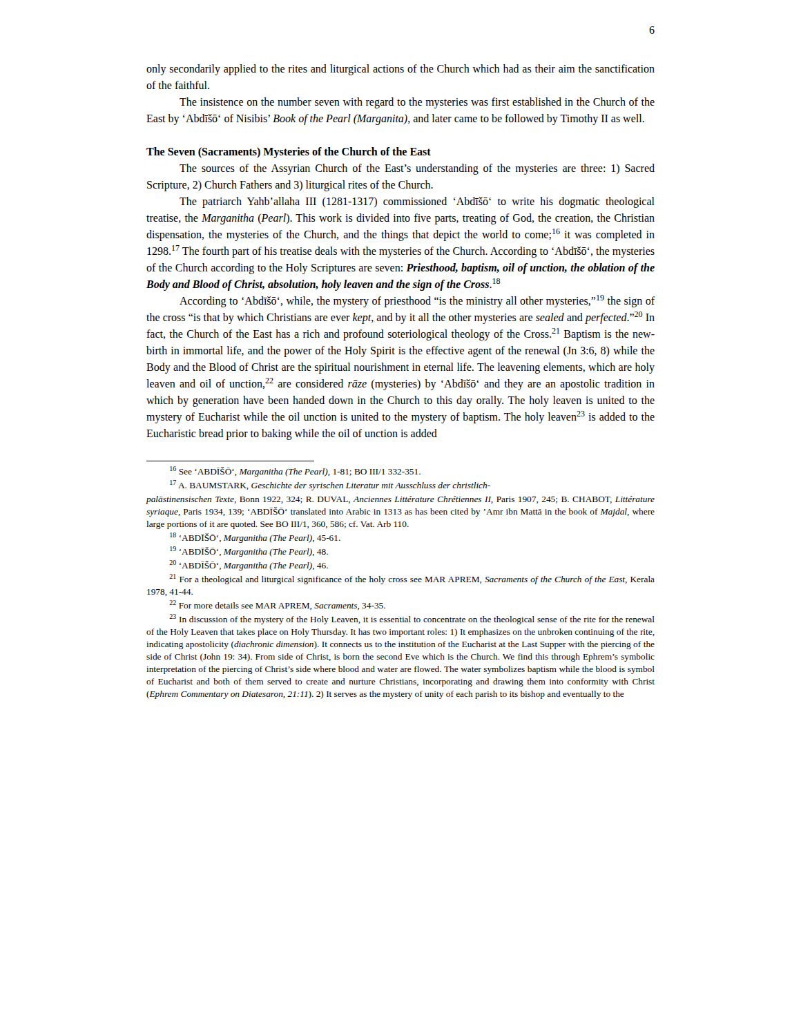6
only secondarily applied to the rites and liturgical actions of the Church which had as their aim the sanctification of the faithful.
The insistence on the number seven with regard to the mysteries was first established in the Church of the East by ‘Abdīšō‘ of Nisibis’ Book of the Pearl (Marganita), and later came to be followed by Timothy II as well.
The Seven (Sacraments) Mysteries of the Church of the East
The sources of the Assyrian Church of the East’s understanding of the mysteries are three: 1) Sacred Scripture, 2) Church Fathers and 3) liturgical rites of the Church.
The patriarch Yahb’allaha III (1281-1317) commissioned ‘Abdīšō‘ to write his dogmatic theological treatise, the Marganitha (Pearl). This work is divided into five parts, treating of God, the creation, the Christian dispensation, the mysteries of the Church, and the things that depict the world to come;16 it was completed in 1298.17 The fourth part of his treatise deals with the mysteries of the Church. According to ‘Abdīšō‘, the mysteries of the Church according to the Holy Scriptures are seven: Priesthood, baptism, oil of unction, the oblation of the Body and Blood of Christ, absolution, holy leaven and the sign of the Cross.18
According to ‘Abdīšō‘, while, the mystery of priesthood “is the ministry all other mysteries,”19 the sign of the cross “is that by which Christians are ever kept, and by it all the other mysteries are sealed and perfected.”20 In fact, the Church of the East has a rich and profound soteriological theology of the Cross.21 Baptism is the new-birth in immortal life, and the power of the Holy Spirit is the effective agent of the renewal (Jn 3:6, 8) while the Body and the Blood of Christ are the spiritual nourishment in eternal life. The leavening elements, which are holy leaven and oil of unction,22 are considered rāze (mysteries) by ‘Abdīšō‘ and they are an apostolic tradition in which by generation have been handed down in the Church to this day orally. The holy leaven is united to the mystery of Eucharist while the oil unction is united to the mystery of baptism. The holy leaven23 is added to the Eucharistic bread prior to baking while the oil of unction is added
16 See ‘ABDĪŠŌ‘, Marganitha (The Pearl), 1-81; BO III/1 332-351.
17 A. BAUMSTARK, Geschichte der syrischen Literatur mit Ausschluss der christlich-
palästinensischen Texte, Bonn 1922, 324; R. DUVAL, Anciennes Littérature Chrétiennes II, Paris 1907, 245; B. CHABOT, Littérature syriaque, Paris 1934, 139; ‘ABDĪŠŌ‘ translated into Arabic in 1313 as has been cited by ’Amr ibn Mattā in the book of Majdal, where large portions of it are quoted. See BO III/1, 360, 586; cf. Vat. Arb 110.
18 ‘ABDĪŠŌ‘, Marganitha (The Pearl), 45-61.
19 ‘ABDĪŠŌ‘, Marganitha (The Pearl), 48.
20 ‘ABDĪŠŌ‘, Marganitha (The Pearl), 46.
21 For a theological and liturgical significance of the holy cross see MAR APREM, Sacraments of the Church of the East, Kerala 1978, 41-44.
22 For more details see MAR APREM, Sacraments, 34-35.
23 In discussion of the mystery of the Holy Leaven, it is essential to concentrate on the theological sense of the rite for the renewal of the Holy Leaven that takes place on Holy Thursday. It has two important roles: 1) It emphasizes on the unbroken continuing of the rite, indicating apostolicity (diachronic dimension). It connects us to the institution of the Eucharist at the Last Supper with the piercing of the side of Christ (John 19: 34). From side of Christ, is born the second Eve which is the Church. We find this through Ephrem’s symbolic interpretation of the piercing of Christ’s side where blood and water are flowed. The water symbolizes baptism while the blood is symbol of Eucharist and both of them served to create and nurture Christians, incorporating and drawing them into conformity with Christ (Ephrem Commentary on Diatesaron, 21:11). 2) It serves as the mystery of unity of each parish to its bishop and eventually to the